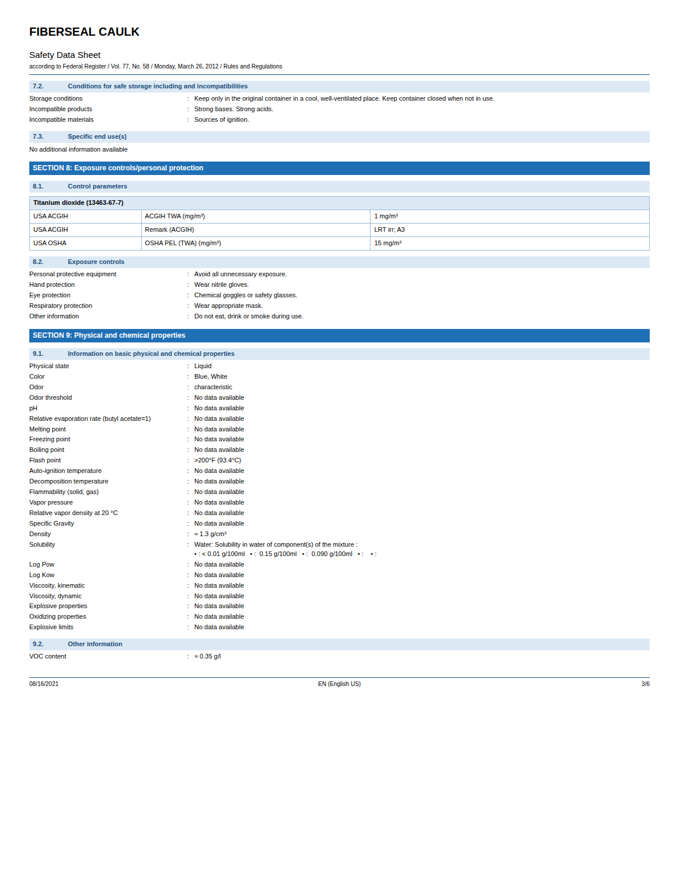FIBERSEAL CAULK
Safety Data Sheet
according to Federal Register / Vol. 77, No. 58 / Monday, March 26, 2012 / Rules and Regulations
7.2. Conditions for safe storage including and incompatibilities
| Storage conditions | : | Keep only in the original container in a cool, well-ventilated place. Keep container closed when not in use. |
| Incompatible products | : | Strong bases. Strong acids. |
| Incompatible materials | : | Sources of ignition. |
7.3. Specific end use(s)
No additional information available
SECTION 8: Exposure controls/personal protection
8.1. Control parameters
| Titanium dioxide (13463-67-7) |
| --- |
| USA ACGIH | ACGIH TWA (mg/m³) | 1 mg/m³ |
| USA ACGIH | Remark (ACGIH) | LRT irr; A3 |
| USA OSHA | OSHA PEL (TWA) (mg/m³) | 15 mg/m³ |
8.2. Exposure controls
| Personal protective equipment | : | Avoid all unnecessary exposure. |
| Hand protection | : | Wear nitrile gloves. |
| Eye protection | : | Chemical goggles or safety glasses. |
| Respiratory protection | : | Wear appropriate mask. |
| Other information | : | Do not eat, drink or smoke during use. |
SECTION 9: Physical and chemical properties
9.1. Information on basic physical and chemical properties
| Physical state | : | Liquid |
| Color | : | Blue, White |
| Odor | : | characteristic |
| Odor threshold | : | No data available |
| pH | : | No data available |
| Relative evaporation rate (butyl acetate=1) | : | No data available |
| Melting point | : | No data available |
| Freezing point | : | No data available |
| Boiling point | : | No data available |
| Flash point | : | >200°F (93.4°C) |
| Auto-ignition temperature | : | No data available |
| Decomposition temperature | : | No data available |
| Flammability (solid, gas) | : | No data available |
| Vapor pressure | : | No data available |
| Relative vapor density at 20 °C | : | No data available |
| Specific Gravity | : | No data available |
| Density | : | ≈ 1.3 g/cm³ |
| Solubility | : | Water: Solubility in water of component(s) of the mixture : • : < 0.01 g/100ml • : 0.15 g/100ml • : 0.090 g/100ml • : • : |
| Log Pow | : | No data available |
| Log Kow | : | No data available |
| Viscosity, kinematic | : | No data available |
| Viscosity, dynamic | : | No data available |
| Explosive properties | : | No data available |
| Oxidizing properties | : | No data available |
| Explosive limits | : | No data available |
9.2. Other information
| VOC content | : | ≈ 0.35 g/l |
08/16/2021
EN (English US)
3/6